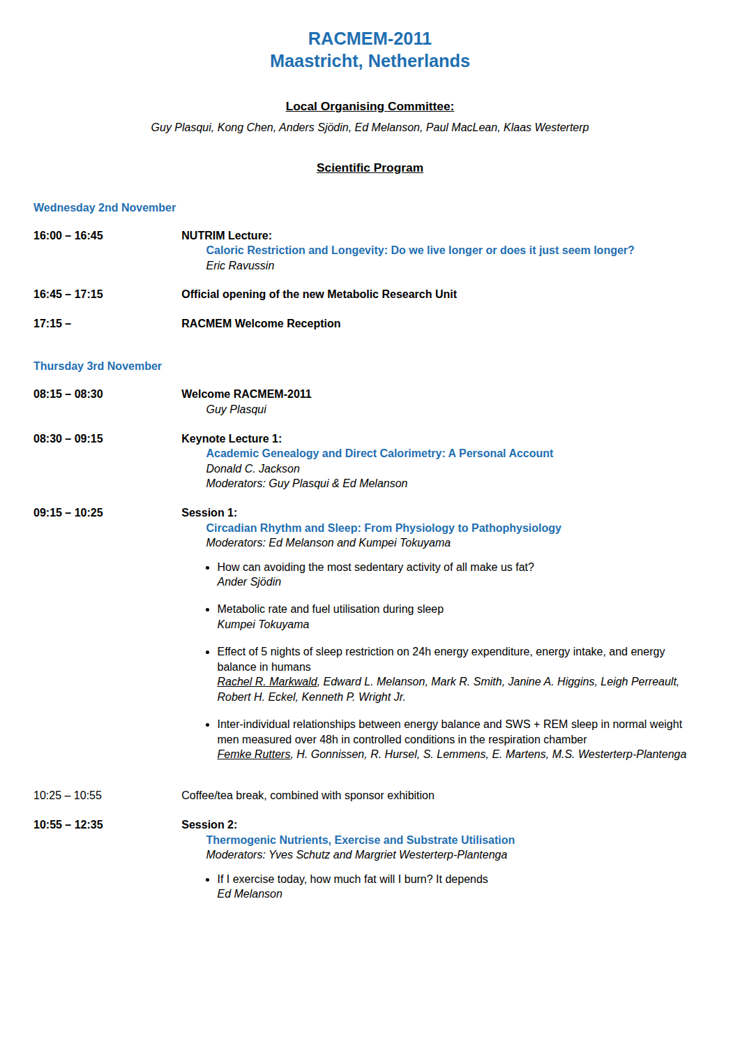RACMEM-2011
Maastricht, Netherlands
Local Organising Committee:
Guy Plasqui, Kong Chen, Anders Sjödin, Ed Melanson, Paul MacLean, Klaas Westerterp
Scientific Program
Wednesday 2nd November
| 16:00 – 16:45 | NUTRIM Lecture: Caloric Restriction and Longevity: Do we live longer or does it just seem longer? Eric Ravussin |
| 16:45 – 17:15 | Official opening of the new Metabolic Research Unit |
| 17:15 – | RACMEM Welcome Reception |
Thursday 3rd November
| 08:15 – 08:30 | Welcome RACMEM-2011 Guy Plasqui |
| 08:30 – 09:15 | Keynote Lecture 1: Academic Genealogy and Direct Calorimetry: A Personal Account Donald C. Jackson Moderators: Guy Plasqui & Ed Melanson |
| 09:15 – 10:25 | Session 1: Circadian Rhythm and Sleep: From Physiology to Pathophysiology Moderators: Ed Melanson and Kumpei Tokuyama How can avoiding the most sedentary activity of all make us fat? Ander Sjödin Metabolic rate and fuel utilisation during sleep Kumpei Tokuyama Effect of 5 nights of sleep restriction on 24h energy expenditure, energy intake, and energy balance in humans Rachel R. Markwald , Edward L. Melanson, Mark R. Smith, Janine A. Higgins, Leigh Perreault, Robert H. Eckel, Kenneth P. Wright Jr. Inter-individual relationships between energy balance and SWS + REM sleep in normal weight men measured over 48h in controlled conditions in the respiration chamber Femke Rutters , H. Gonnissen, R. Hursel, S. Lemmens, E. Martens, M.S. Westerterp-Plantenga |
| 10:25 – 10:55 | Coffee/tea break, combined with sponsor exhibition |
| 10:55 – 12:35 | Session 2: Thermogenic Nutrients, Exercise and Substrate Utilisation Moderators: Yves Schutz and Margriet Westerterp-Plantenga If I exercise today, how much fat will I burn? It depends Ed Melanson |